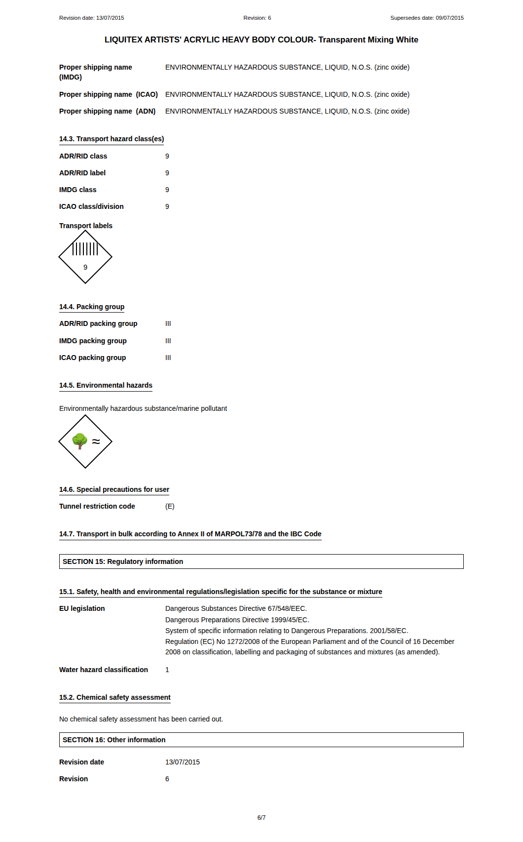Revision date: 13/07/2015 Revision: 6 Supersedes date: 09/07/2015
LIQUITEX ARTISTS' ACRYLIC HEAVY BODY COLOUR- Transparent Mixing White
Proper shipping name
(IMDG)
ENVIRONMENTALLY HAZARDOUS SUBSTANCE, LIQUID, N.O.S. (zinc oxide)
Proper shipping name (ICAO)
ENVIRONMENTALLY HAZARDOUS SUBSTANCE, LIQUID, N.O.S. (zinc oxide)
Proper shipping name (ADN)
ENVIRONMENTALLY HAZARDOUS SUBSTANCE, LIQUID, N.O.S. (zinc oxide)
14.3. Transport hazard class(es)
ADR/RID class
9
ADR/RID label
9
IMDG class
9
ICAO class/division
9
Transport labels
9
14.4. Packing group
ADR/RID packing group
III
IMDG packing group
III
ICAO packing group
III
14.5. Environmental hazards
Environmentally hazardous substance/marine pollutant
🌳 ≈
14.6. Special precautions for user
Tunnel restriction code
(E)
14.7. Transport in bulk according to Annex II of MARPOL73/78 and the IBC Code
SECTION 15: Regulatory information
15.1. Safety, health and environmental regulations/legislation specific for the substance or mixture
EU legislation
Dangerous Substances Directive 67/548/EEC.
Dangerous Preparations Directive 1999/45/EC.
System of specific information relating to Dangerous Preparations. 2001/58/EC.
Regulation (EC) No 1272/2008 of the European Parliament and of the Council of 16 December 2008 on classification, labelling and packaging of substances and mixtures (as amended).
Water hazard classification
1
15.2. Chemical safety assessment
No chemical safety assessment has been carried out.
SECTION 16: Other information
Revision date
13/07/2015
Revision
6
6/7